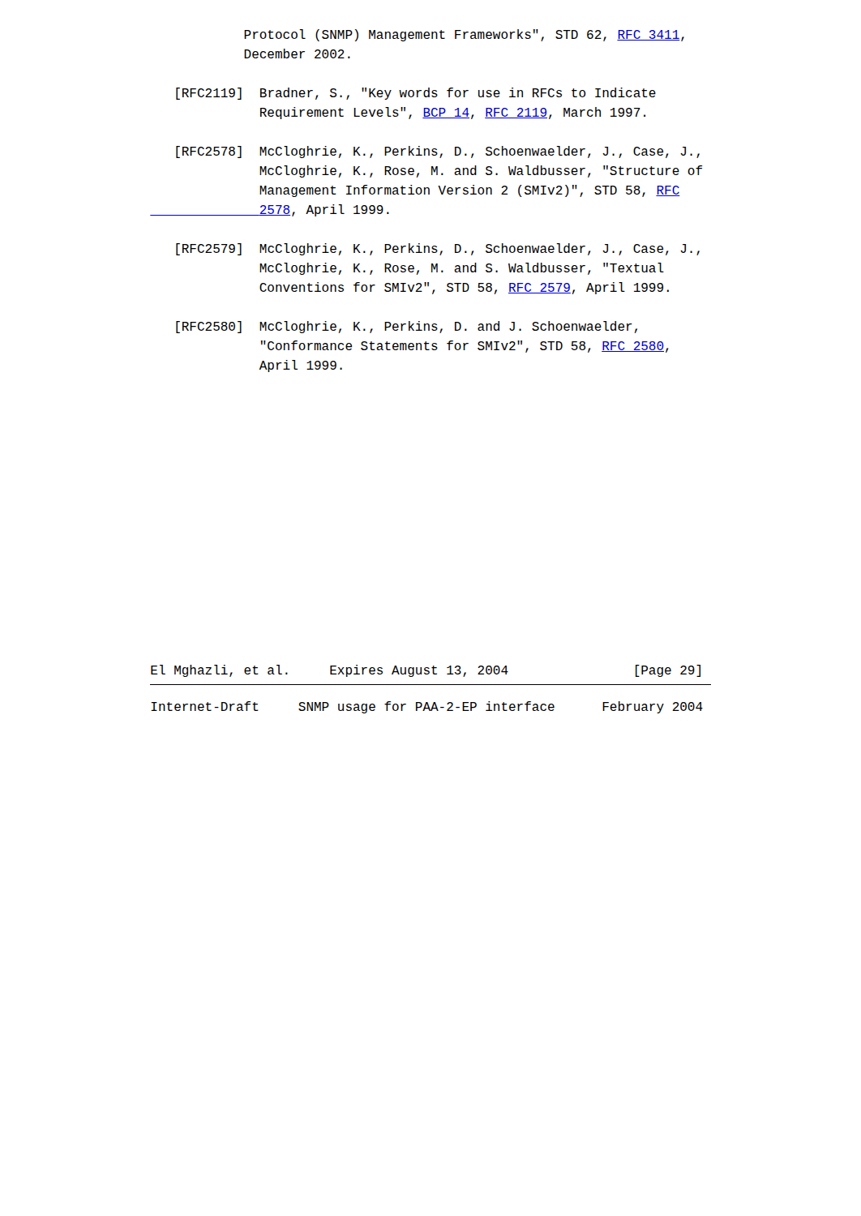Protocol (SNMP) Management Frameworks", STD 62, RFC 3411,
            December 2002.

   [RFC2119]  Bradner, S., "Key words for use in RFCs to Indicate
              Requirement Levels", BCP 14, RFC 2119, March 1997.

   [RFC2578]  McCloghrie, K., Perkins, D., Schoenwaelder, J., Case, J.,
              McCloghrie, K., Rose, M. and S. Waldbusser, "Structure of
              Management Information Version 2 (SMIv2)", STD 58, RFC
              2578, April 1999.

   [RFC2579]  McCloghrie, K., Perkins, D., Schoenwaelder, J., Case, J.,
              McCloghrie, K., Rose, M. and S. Waldbusser, "Textual
              Conventions for SMIv2", STD 58, RFC 2579, April 1999.

   [RFC2580]  McCloghrie, K., Perkins, D. and J. Schoenwaelder,
              "Conformance Statements for SMIv2", STD 58, RFC 2580,
              April 1999.
El Mghazli, et al.     Expires August 13, 2004                [Page 29]
Internet-Draft     SNMP usage for PAA-2-EP interface      February 2004